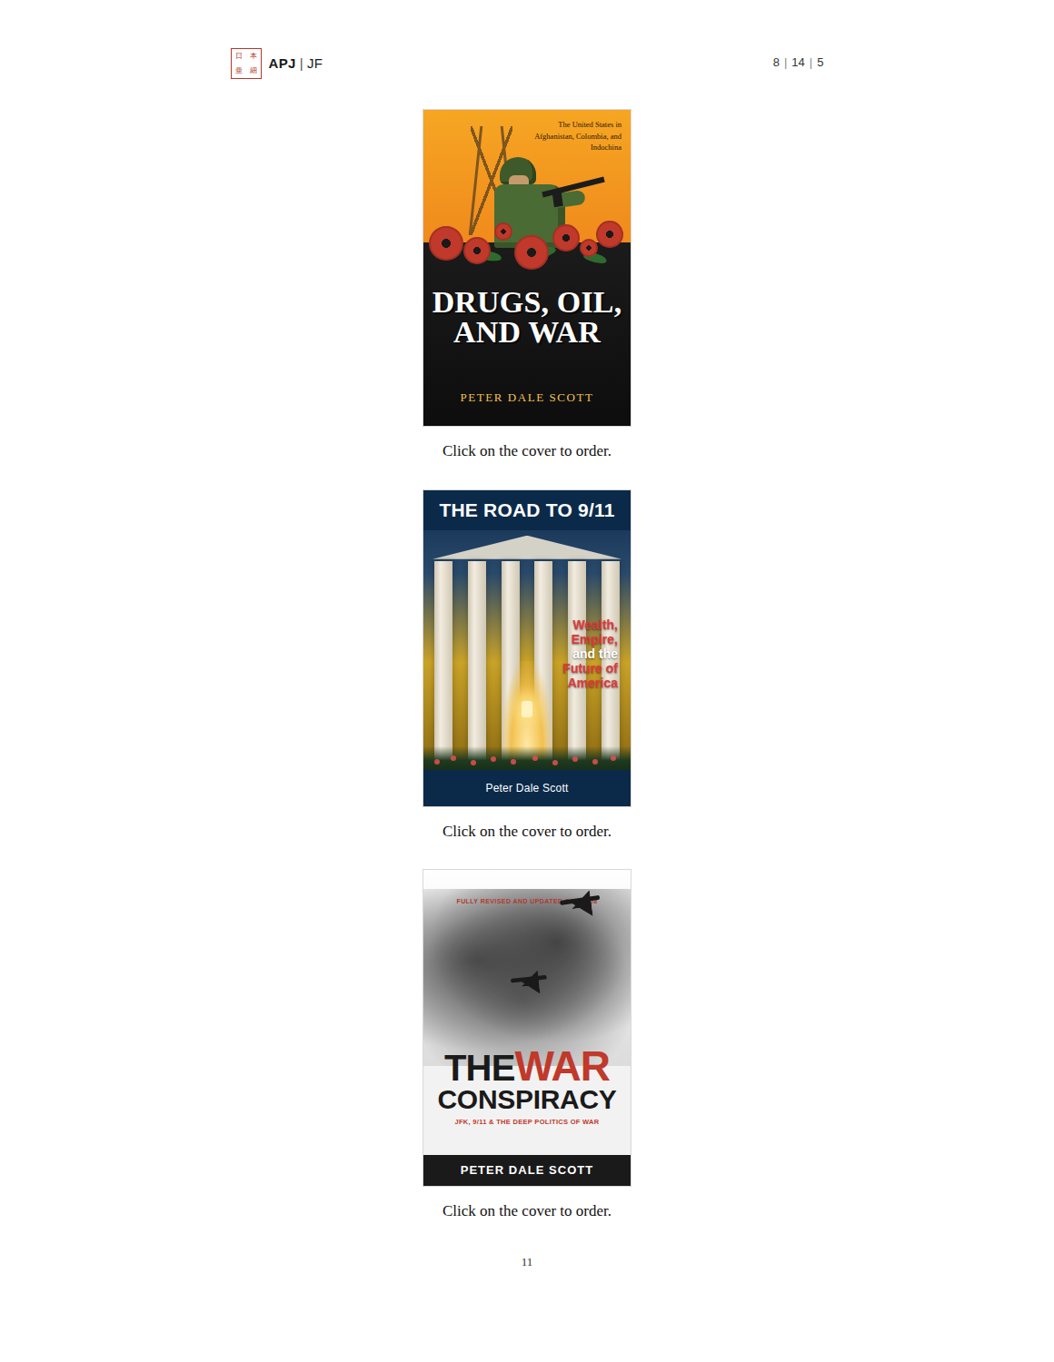日本亜細
APJ|JF
8|14|5
The United States in Afghanistan, Colombia, and Indochina
DRUGS, OIL, AND WAR
Peter Dale Scott
Click on the cover to order.
THE ROAD TO 9/11
Wealth,
Empire,
and the
Future of
America
Peter Dale Scott
Click on the cover to order.
Fully revised and updated for 2008
THE WAR CONSPIRACY
JFK, 9/11 & the Deep Politics of War
PETER DALE SCOTT
Click on the cover to order.
11